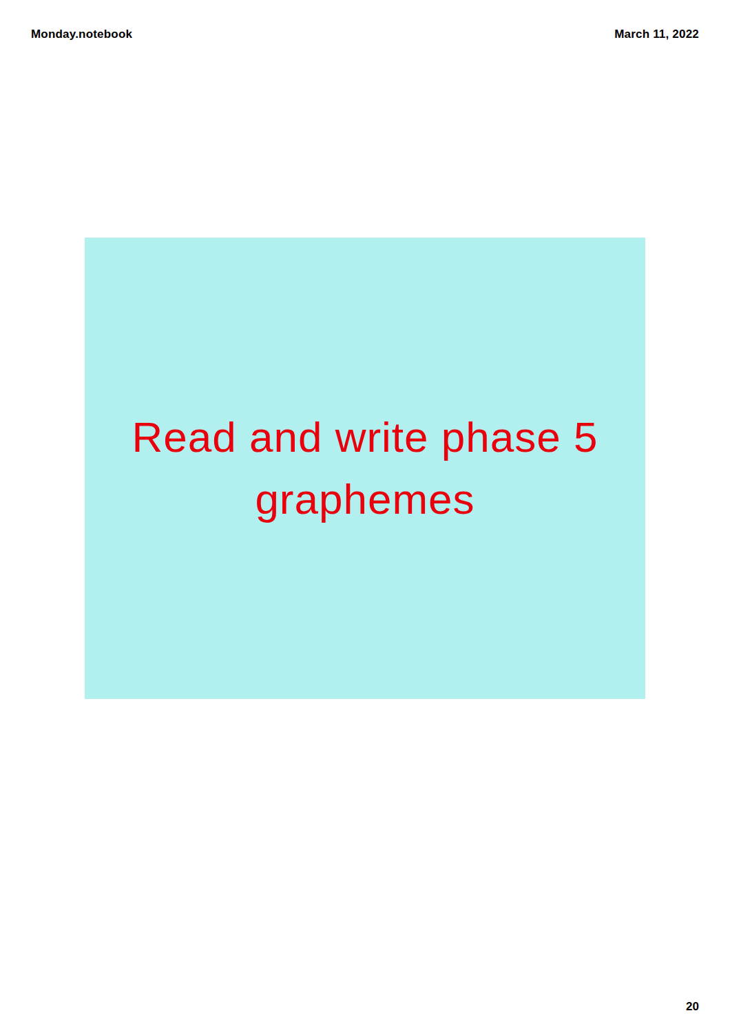Monday.notebook March 11, 2022
Read and write phase 5 graphemes
20